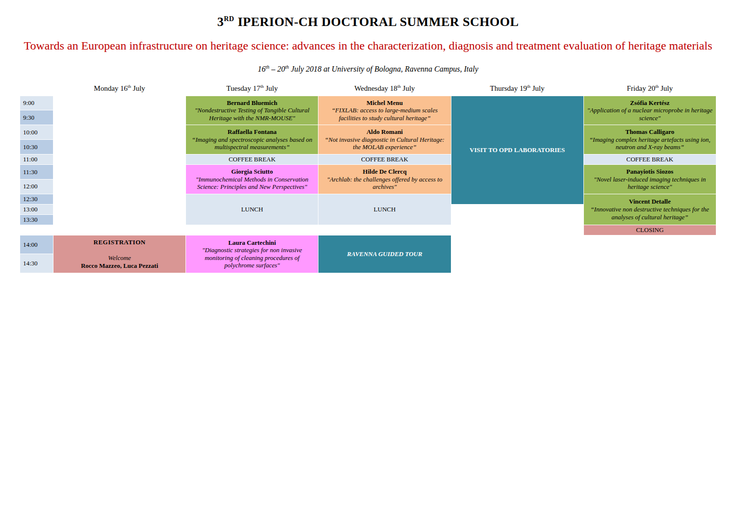3RD IPERION-CH DOCTORAL SUMMER SCHOOL
Towards an European infrastructure on heritage science: advances in the characterization, diagnosis and treatment evaluation of heritage materials
16th – 20th July 2018 at University of Bologna, Ravenna Campus, Italy
| | Monday 16 th July | Tuesday 17 th July | Wednesday 18 th July | Thursday 19 th July | Friday 20 th July |
| --- | --- | --- | --- | --- | --- |
| 9:00 | | Bernard Bluemich "Nondestructive Testing of Tangible Cultural Heritage with the NMR-MOUSE" | Michel Menu “FIXLAB: access to large-medium scales facilities to study cultural heritage” | VISIT TO OPD LABORATORIES | Zsófia Kertész "Application of a nuclear microprobe in heritage science" |
| 9:30 |
| 10:00 | Raffaella Fontana “Imaging and spectroscopic analyses based on multispectral measurements” | Aldo Romani “Not invasive diagnostic in Cultural Heritage: the MOLAB experience” | Thomas Calligaro “Imaging complex heritage artefacts using ion, neutron and X-ray beams” |
| 10:30 |
| 11:00 | COFFEE BREAK | COFFEE BREAK | COFFEE BREAK |
| 11:30 | Giorgia Sciutto "Immunochemical Methods in Conservation Science: Principles and New Perspectives" | Hilde De Clercq "Archlab: the challenges offered by access to archives" | Panayiotis Siozos "Novel laser-induced imaging techniques in heritage science" |
| 12:00 |
| 12:30 | | LUNCH | LUNCH | Vincent Detalle “Innovative non destructive techniques for the analyses of cultural heritage” |
| 13:00 |
| 13:30 |
| | | | | | CLOSING |
| 14:00 | REGISTRATION Welcome Rocco Mazzeo, Luca Pezzati | Laura Cartechini "Diagnostic strategies for non invasive monitoring of cleaning procedures of polychrome surfaces" | RAVENNA GUIDED TOUR | | |
| 14:30 |